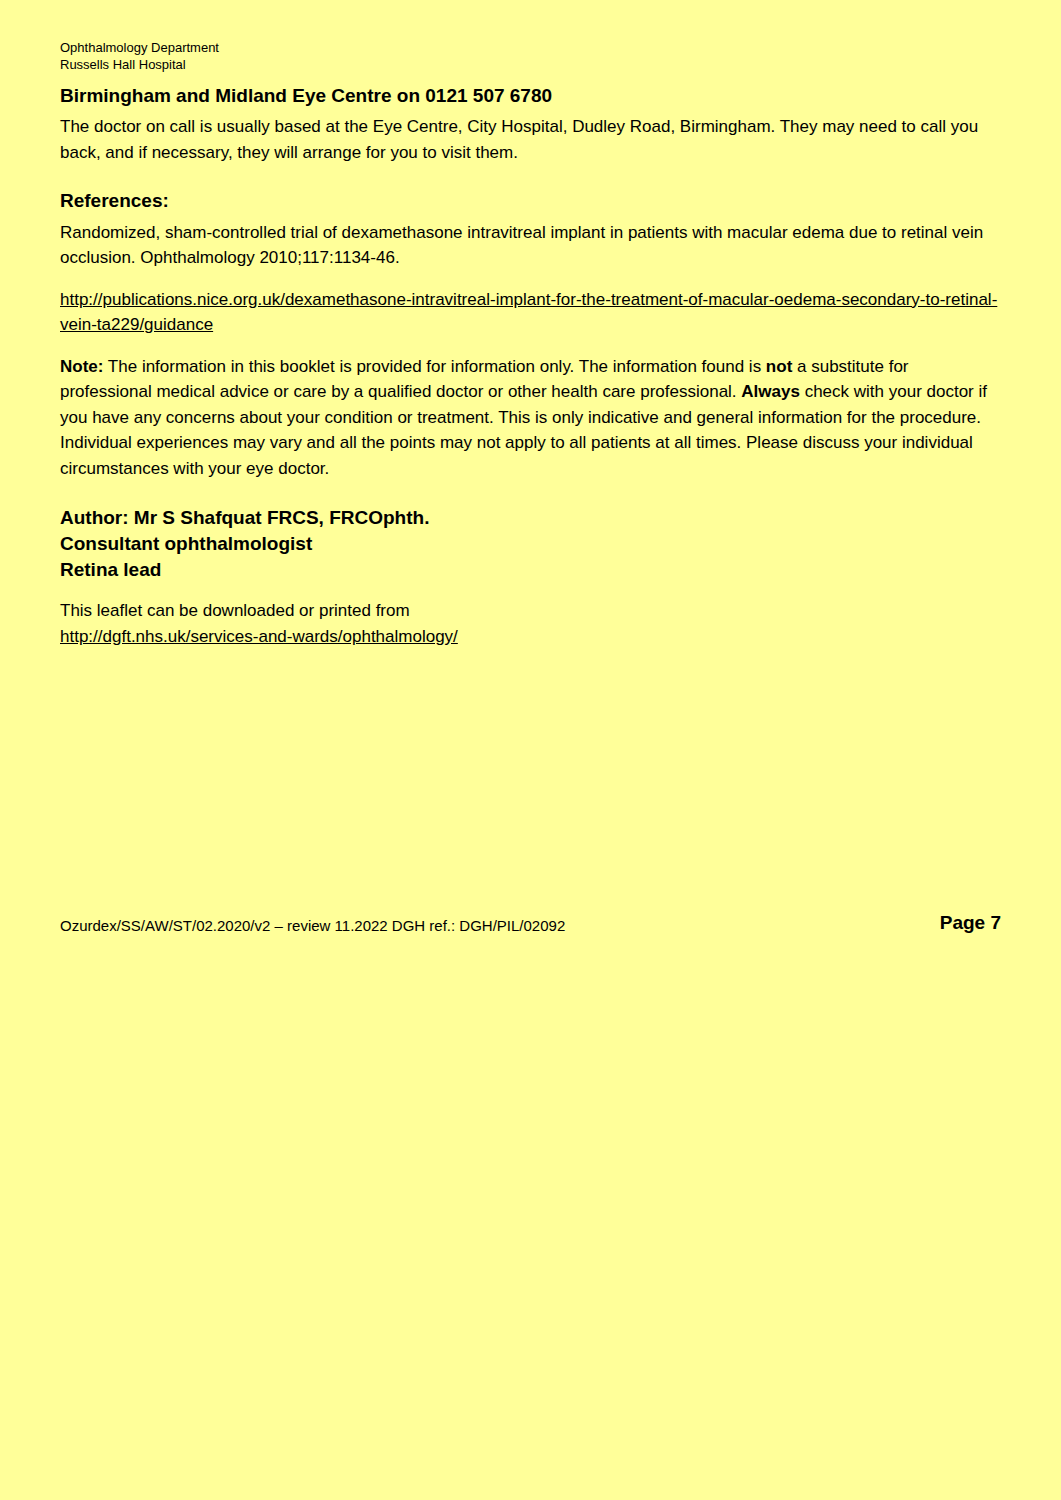Ophthalmology Department
Russells Hall Hospital
Birmingham and Midland Eye Centre on 0121 507 6780
The doctor on call is usually based at the Eye Centre, City Hospital, Dudley Road, Birmingham. They may need to call you back, and if necessary, they will arrange for you to visit them.
References:
Randomized, sham-controlled trial of dexamethasone intravitreal implant in patients with macular edema due to retinal vein occlusion. Ophthalmology 2010;117:1134-46.
http://publications.nice.org.uk/dexamethasone-intravitreal-implant-for-the-treatment-of-macular-oedema-secondary-to-retinal-vein-ta229/guidance
Note: The information in this booklet is provided for information only. The information found is not a substitute for professional medical advice or care by a qualified doctor or other health care professional. Always check with your doctor if you have any concerns about your condition or treatment. This is only indicative and general information for the procedure. Individual experiences may vary and all the points may not apply to all patients at all times. Please discuss your individual circumstances with your eye doctor.
Author: Mr S Shafquat FRCS, FRCOphth.
Consultant ophthalmologist
Retina lead
This leaflet can be downloaded or printed from
http://dgft.nhs.uk/services-and-wards/ophthalmology/
Ozurdex/SS/AW/ST/02.2020/v2 – review 11.2022 DGH ref.: DGH/PIL/02092 Page 7